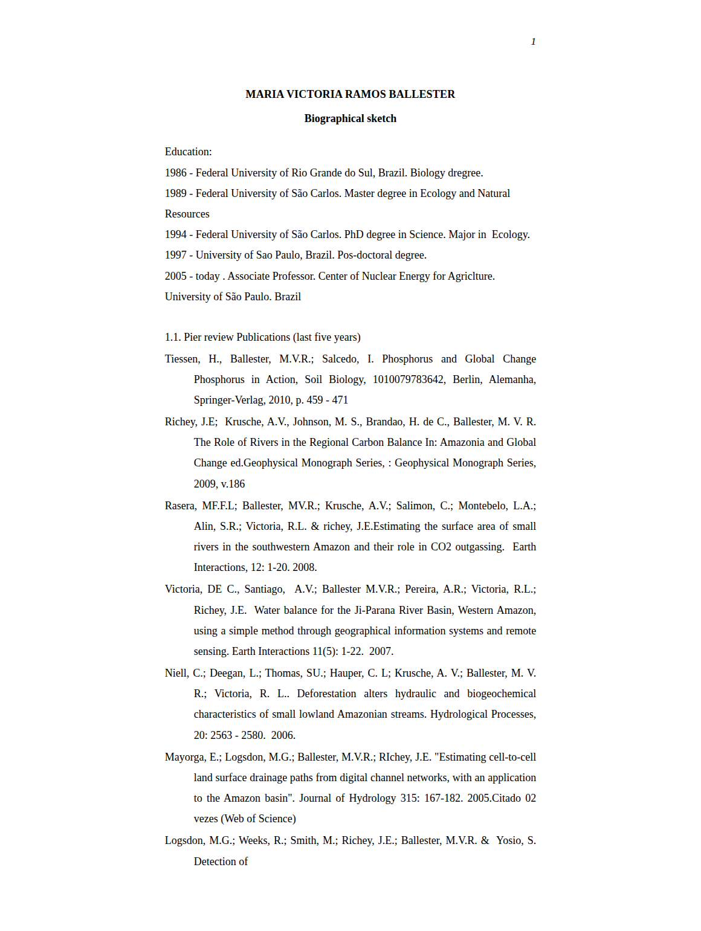1
MARIA VICTORIA RAMOS BALLESTER
Biographical sketch
Education:
1986 - Federal University of Rio Grande do Sul, Brazil. Biology dregree.
1989 - Federal University of São Carlos. Master degree in Ecology and Natural Resources
1994 - Federal University of São Carlos. PhD degree in Science. Major in Ecology.
1997 - University of Sao Paulo, Brazil. Pos-doctoral degree.
2005 - today . Associate Professor. Center of Nuclear Energy for Agriclture. University of São Paulo. Brazil
1.1. Pier review Publications (last five years)
Tiessen, H., Ballester, M.V.R.; Salcedo, I. Phosphorus and Global Change Phosphorus in Action, Soil Biology, 1010079783642, Berlin, Alemanha, Springer-Verlag, 2010, p. 459 - 471
Richey, J.E; Krusche, A.V., Johnson, M. S., Brandao, H. de C., Ballester, M. V. R. The Role of Rivers in the Regional Carbon Balance In: Amazonia and Global Change ed.Geophysical Monograph Series, : Geophysical Monograph Series, 2009, v.186
Rasera, MF.F.L; Ballester, MV.R.; Krusche, A.V.; Salimon, C.; Montebelo, L.A.; Alin, S.R.; Victoria, R.L. & richey, J.E.Estimating the surface area of small rivers in the southwestern Amazon and their role in CO2 outgassing. Earth Interactions, 12: 1-20. 2008.
Victoria, DE C., Santiago, A.V.; Ballester M.V.R.; Pereira, A.R.; Victoria, R.L.; Richey, J.E. Water balance for the Ji-Parana River Basin, Western Amazon, using a simple method through geographical information systems and remote sensing. Earth Interactions 11(5): 1-22. 2007.
Niell, C.; Deegan, L.; Thomas, SU.; Hauper, C. L; Krusche, A. V.; Ballester, M. V. R.; Victoria, R. L.. Deforestation alters hydraulic and biogeochemical characteristics of small lowland Amazonian streams. Hydrological Processes, 20: 2563 - 2580. 2006.
Mayorga, E.; Logsdon, M.G.; Ballester, M.V.R.; RIchey, J.E. "Estimating cell-to-cell land surface drainage paths from digital channel networks, with an application to the Amazon basin". Journal of Hydrology 315: 167-182. 2005.Citado 02 vezes (Web of Science)
Logsdon, M.G.; Weeks, R.; Smith, M.; Richey, J.E.; Ballester, M.V.R. & Yosio, S. Detection of